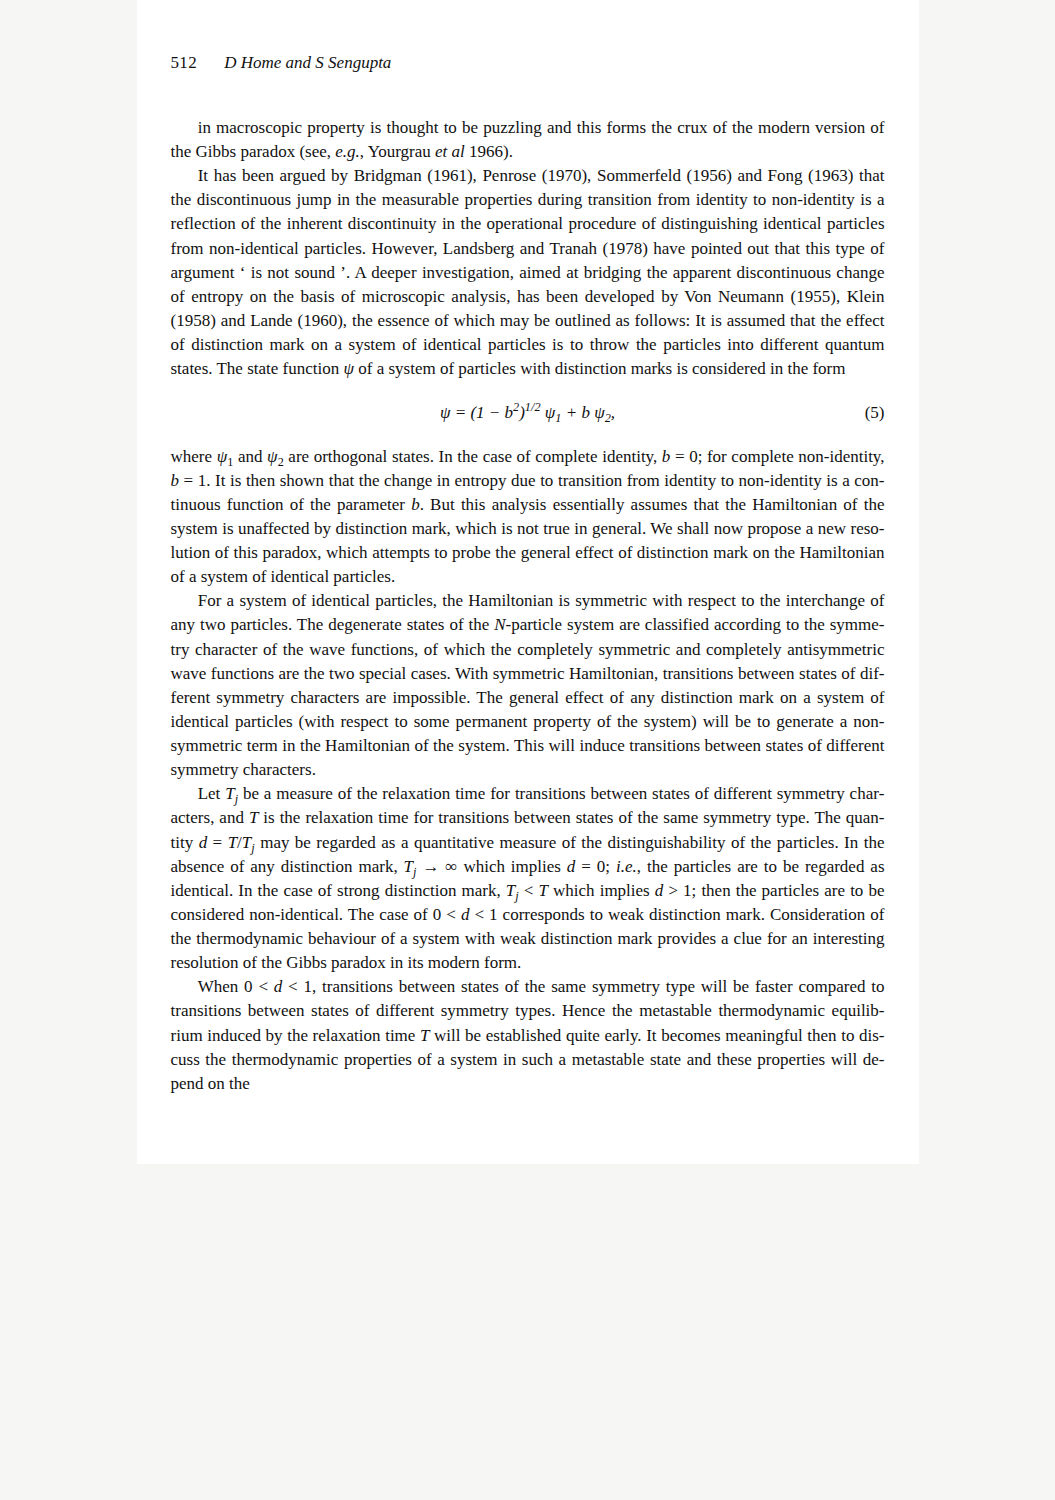512 D Home and S Sengupta
in macroscopic property is thought to be puzzling and this forms the crux of the modern version of the Gibbs paradox (see, e.g., Yourgrau et al 1966).
It has been argued by Bridgman (1961), Penrose (1970), Sommerfeld (1956) and Fong (1963) that the discontinuous jump in the measurable properties during transition from identity to non-identity is a reflection of the inherent discontinuity in the operational procedure of distinguishing identical particles from non-identical particles. However, Landsberg and Tranah (1978) have pointed out that this type of argument ‘ is not sound ’. A deeper investigation, aimed at bridging the apparent discontinuous change of entropy on the basis of microscopic analysis, has been developed by Von Neumann (1955), Klein (1958) and Lande (1960), the essence of which may be outlined as follows: It is assumed that the effect of distinction mark on a system of identical particles is to throw the particles into different quantum states. The state function ψ of a system of particles with distinction marks is considered in the form
ψ = (1 − b2)1/2 ψ1 + b ψ2, (5)
where ψ1 and ψ2 are orthogonal states. In the case of complete identity, b = 0; for complete non-identity, b = 1. It is then shown that the change in entropy due to transition from identity to non-identity is a continuous function of the parameter b. But this analysis essentially assumes that the Hamiltonian of the system is unaffected by distinction mark, which is not true in general. We shall now propose a new resolution of this paradox, which attempts to probe the general effect of distinction mark on the Hamiltonian of a system of identical particles.
For a system of identical particles, the Hamiltonian is symmetric with respect to the interchange of any two particles. The degenerate states of the N-particle system are classified according to the symmetry character of the wave functions, of which the completely symmetric and completely antisymmetric wave functions are the two special cases. With symmetric Hamiltonian, transitions between states of different symmetry characters are impossible. The general effect of any distinction mark on a system of identical particles (with respect to some permanent property of the system) will be to generate a non-symmetric term in the Hamiltonian of the system. This will induce transitions between states of different symmetry characters.
Let Tj be a measure of the relaxation time for transitions between states of different symmetry characters, and T is the relaxation time for transitions between states of the same symmetry type. The quantity d = T/Tj may be regarded as a quantitative measure of the distinguishability of the particles. In the absence of any distinction mark, Tj → ∞ which implies d = 0; i.e., the particles are to be regarded as identical. In the case of strong distinction mark, Tj < T which implies d > 1; then the particles are to be considered non-identical. The case of 0 < d < 1 corresponds to weak distinction mark. Consideration of the thermodynamic behaviour of a system with weak distinction mark provides a clue for an interesting resolution of the Gibbs paradox in its modern form.
When 0 < d < 1, transitions between states of the same symmetry type will be faster compared to transitions between states of different symmetry types. Hence the metastable thermodynamic equilibrium induced by the relaxation time T will be established quite early. It becomes meaningful then to discuss the thermodynamic properties of a system in such a metastable state and these properties will depend on the